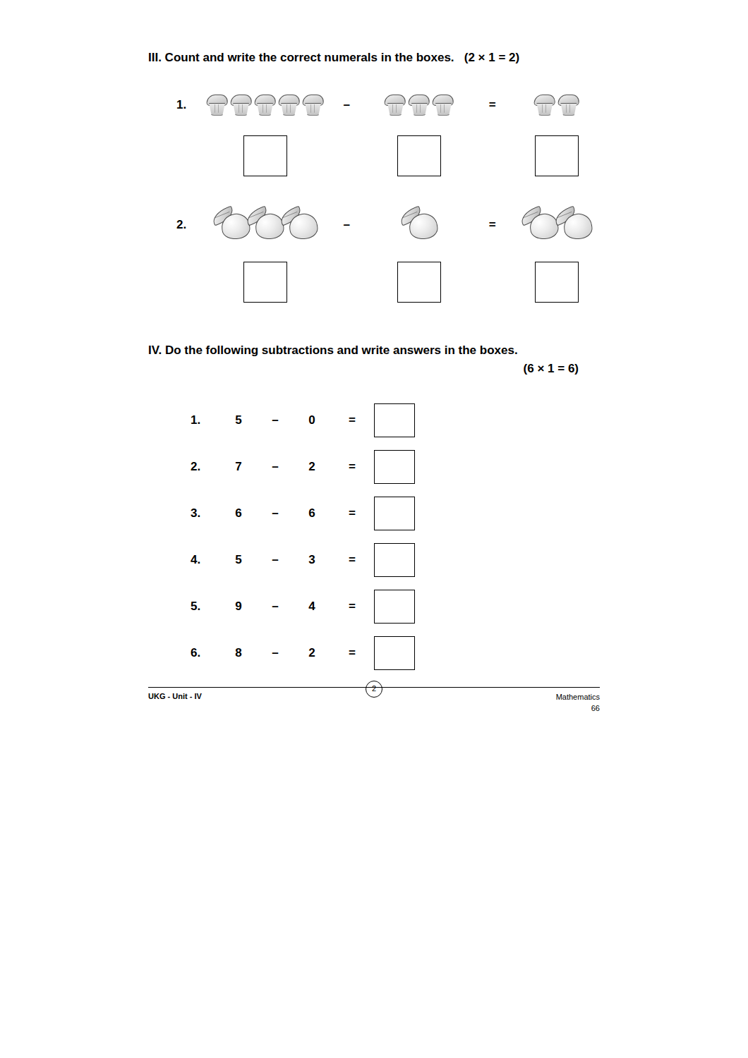III. Count and write the correct numerals in the boxes. (2 × 1 = 2)
1.
–
=
2.
–
=
IV. Do the following subtractions and write answers in the boxes.
(6 × 1 = 6)
| 1. | 5 | – | 0 | = | |
| 2. | 7 | – | 2 | = | |
| 3. | 6 | – | 6 | = | |
| 4. | 5 | – | 3 | = | |
| 5. | 9 | – | 4 | = | |
| 6. | 8 | – | 2 | = | |
UKG - Unit - IV
2
Mathematics
66